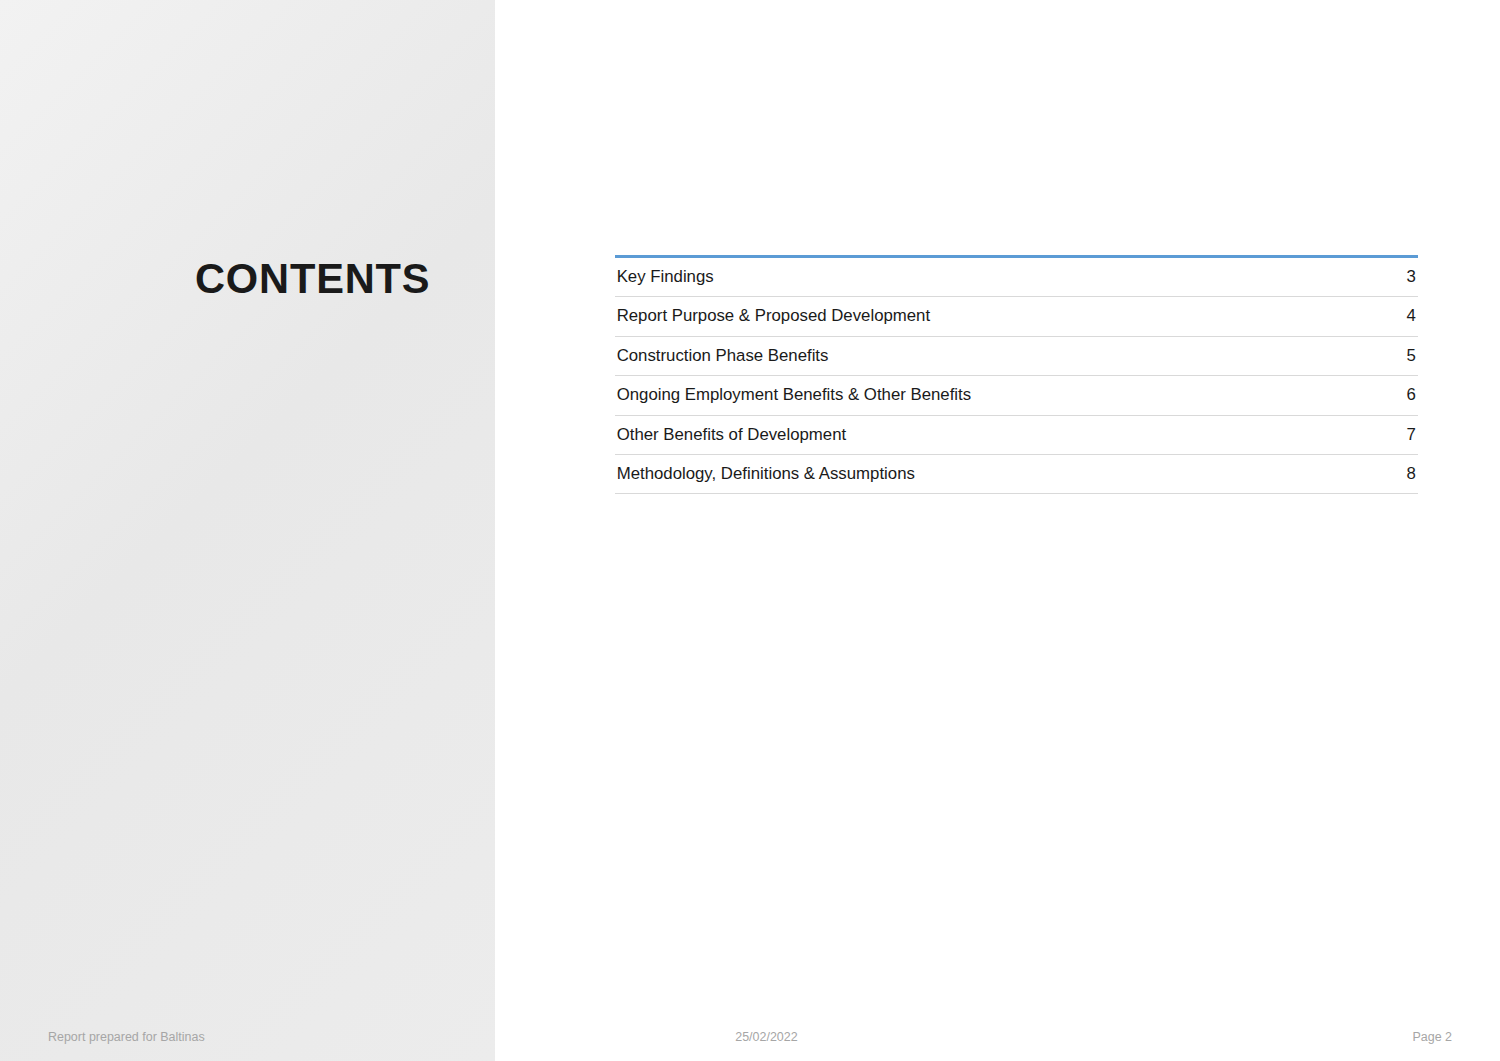Contents
| Key Findings | 3 |
| Report Purpose & Proposed Development | 4 |
| Construction Phase Benefits | 5 |
| Ongoing Employment Benefits & Other Benefits | 6 |
| Other Benefits of Development | 7 |
| Methodology, Definitions & Assumptions | 8 |
Report prepared for Baltinas
25/02/2022
Page 2